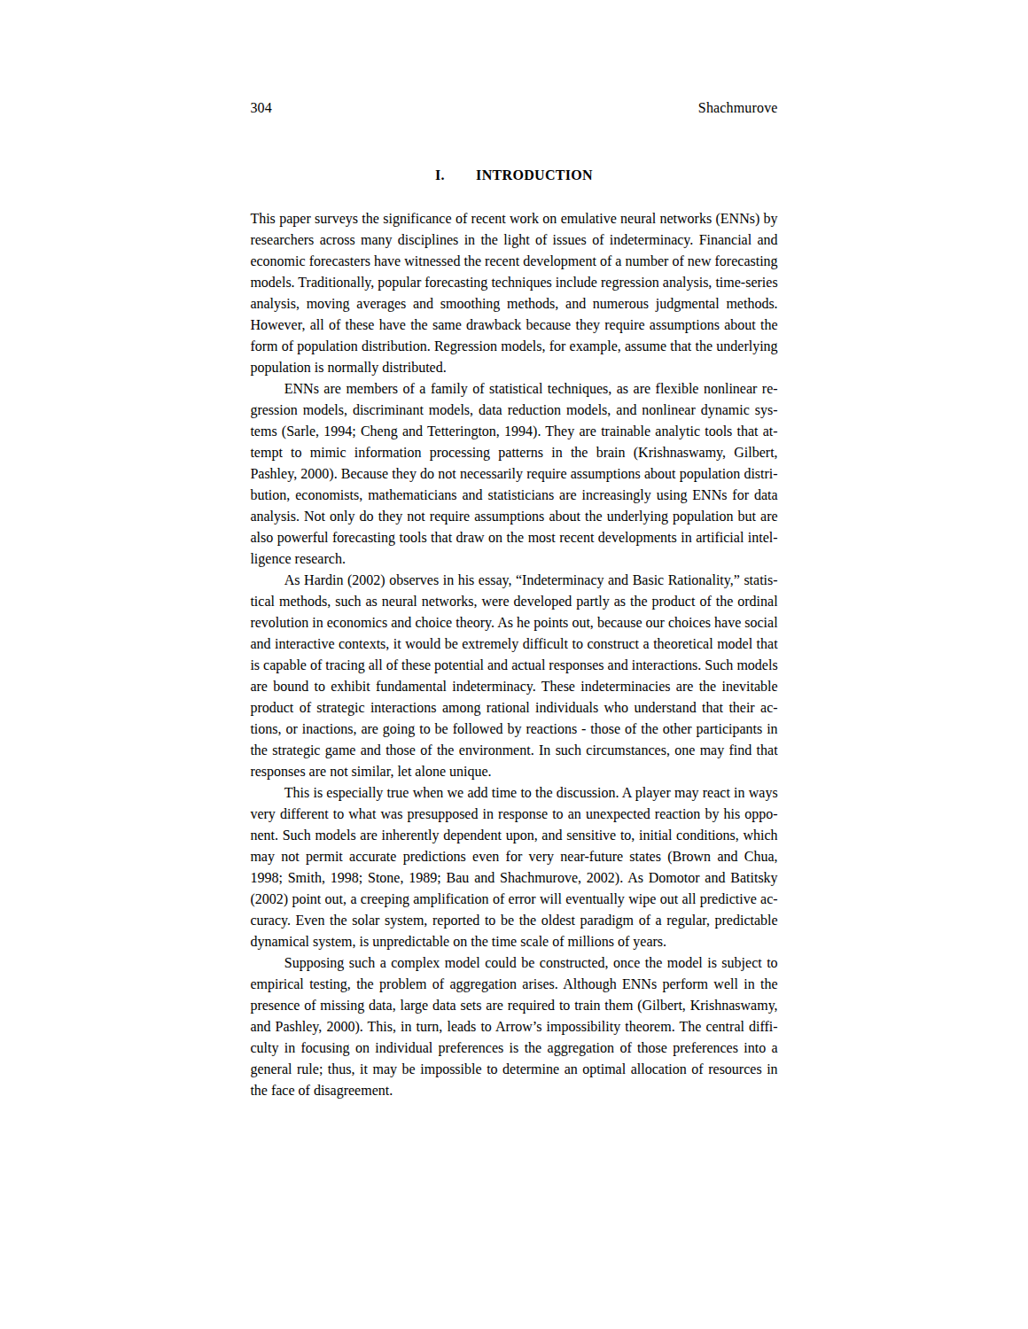304 Shachmurove
I. INTRODUCTION
This paper surveys the significance of recent work on emulative neural networks (ENNs) by researchers across many disciplines in the light of issues of indeterminacy. Financial and economic forecasters have witnessed the recent development of a number of new forecasting models. Traditionally, popular forecasting techniques include regression analysis, time-series analysis, moving averages and smoothing methods, and numerous judgmental methods. However, all of these have the same drawback because they require assumptions about the form of population distribution. Regression models, for example, assume that the underlying population is normally distributed.
ENNs are members of a family of statistical techniques, as are flexible nonlinear regression models, discriminant models, data reduction models, and nonlinear dynamic systems (Sarle, 1994; Cheng and Tetterington, 1994). They are trainable analytic tools that attempt to mimic information processing patterns in the brain (Krishnaswamy, Gilbert, Pashley, 2000). Because they do not necessarily require assumptions about population distribution, economists, mathematicians and statisticians are increasingly using ENNs for data analysis. Not only do they not require assumptions about the underlying population but are also powerful forecasting tools that draw on the most recent developments in artificial intelligence research.
As Hardin (2002) observes in his essay, “Indeterminacy and Basic Rationality,” statistical methods, such as neural networks, were developed partly as the product of the ordinal revolution in economics and choice theory. As he points out, because our choices have social and interactive contexts, it would be extremely difficult to construct a theoretical model that is capable of tracing all of these potential and actual responses and interactions. Such models are bound to exhibit fundamental indeterminacy. These indeterminacies are the inevitable product of strategic interactions among rational individuals who understand that their actions, or inactions, are going to be followed by reactions - those of the other participants in the strategic game and those of the environment. In such circumstances, one may find that responses are not similar, let alone unique.
This is especially true when we add time to the discussion. A player may react in ways very different to what was presupposed in response to an unexpected reaction by his opponent. Such models are inherently dependent upon, and sensitive to, initial conditions, which may not permit accurate predictions even for very near-future states (Brown and Chua, 1998; Smith, 1998; Stone, 1989; Bau and Shachmurove, 2002). As Domotor and Batitsky (2002) point out, a creeping amplification of error will eventually wipe out all predictive accuracy. Even the solar system, reported to be the oldest paradigm of a regular, predictable dynamical system, is unpredictable on the time scale of millions of years.
Supposing such a complex model could be constructed, once the model is subject to empirical testing, the problem of aggregation arises. Although ENNs perform well in the presence of missing data, large data sets are required to train them (Gilbert, Krishnaswamy, and Pashley, 2000). This, in turn, leads to Arrow’s impossibility theorem. The central difficulty in focusing on individual preferences is the aggregation of those preferences into a general rule; thus, it may be impossible to determine an optimal allocation of resources in the face of disagreement.